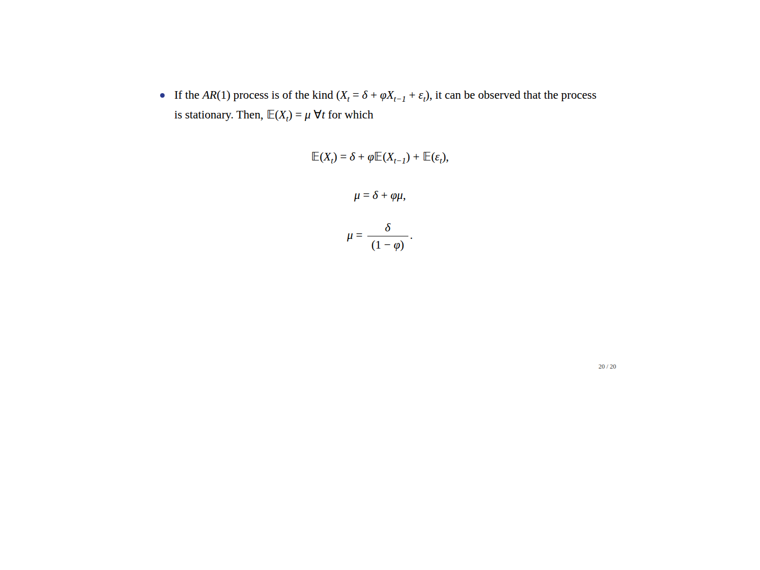If the AR(1) process is of the kind (Xt = δ + φXt−1 + εt), it can be observed that the process is stationary. Then, 𝔼(Xt) = μ ∀t for which
𝔼(Xt) = δ + φ𝔼(Xt−1) + 𝔼(εt),
μ = δ + φμ,
μ = δ (1 − φ) .
20 / 20